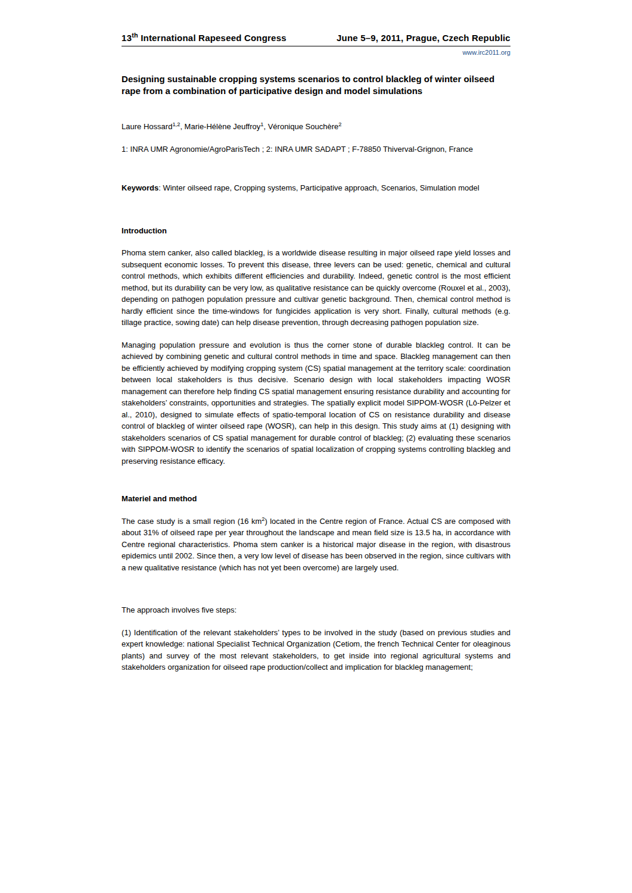13th International Rapeseed Congress June 5–9, 2011, Prague, Czech Republic
www.irc2011.org
Designing sustainable cropping systems scenarios to control blackleg of winter oilseed rape from a combination of participative design and model simulations
Laure Hossard1,2, Marie-Hélène Jeuffroy1, Véronique Souchère2
1: INRA UMR Agronomie/AgroParisTech ; 2: INRA UMR SADAPT ; F-78850 Thiverval-Grignon, France
Keywords: Winter oilseed rape, Cropping systems, Participative approach, Scenarios, Simulation model
Introduction
Phoma stem canker, also called blackleg, is a worldwide disease resulting in major oilseed rape yield losses and subsequent economic losses. To prevent this disease, three levers can be used: genetic, chemical and cultural control methods, which exhibits different efficiencies and durability. Indeed, genetic control is the most efficient method, but its durability can be very low, as qualitative resistance can be quickly overcome (Rouxel et al., 2003), depending on pathogen population pressure and cultivar genetic background. Then, chemical control method is hardly efficient since the time-windows for fungicides application is very short. Finally, cultural methods (e.g. tillage practice, sowing date) can help disease prevention, through decreasing pathogen population size.
Managing population pressure and evolution is thus the corner stone of durable blackleg control. It can be achieved by combining genetic and cultural control methods in time and space. Blackleg management can then be efficiently achieved by modifying cropping system (CS) spatial management at the territory scale: coordination between local stakeholders is thus decisive. Scenario design with local stakeholders impacting WOSR management can therefore help finding CS spatial management ensuring resistance durability and accounting for stakeholders’ constraints, opportunities and strategies. The spatially explicit model SIPPOM-WOSR (Lô-Pelzer et al., 2010), designed to simulate effects of spatio-temporal location of CS on resistance durability and disease control of blackleg of winter oilseed rape (WOSR), can help in this design. This study aims at (1) designing with stakeholders scenarios of CS spatial management for durable control of blackleg; (2) evaluating these scenarios with SIPPOM-WOSR to identify the scenarios of spatial localization of cropping systems controlling blackleg and preserving resistance efficacy.
Materiel and method
The case study is a small region (16 km2) located in the Centre region of France. Actual CS are composed with about 31% of oilseed rape per year throughout the landscape and mean field size is 13.5 ha, in accordance with Centre regional characteristics. Phoma stem canker is a historical major disease in the region, with disastrous epidemics until 2002. Since then, a very low level of disease has been observed in the region, since cultivars with a new qualitative resistance (which has not yet been overcome) are largely used.
The approach involves five steps:
(1) Identification of the relevant stakeholders’ types to be involved in the study (based on previous studies and expert knowledge: national Specialist Technical Organization (Cetiom, the french Technical Center for oleaginous plants) and survey of the most relevant stakeholders, to get inside into regional agricultural systems and stakeholders organization for oilseed rape production/collect and implication for blackleg management;